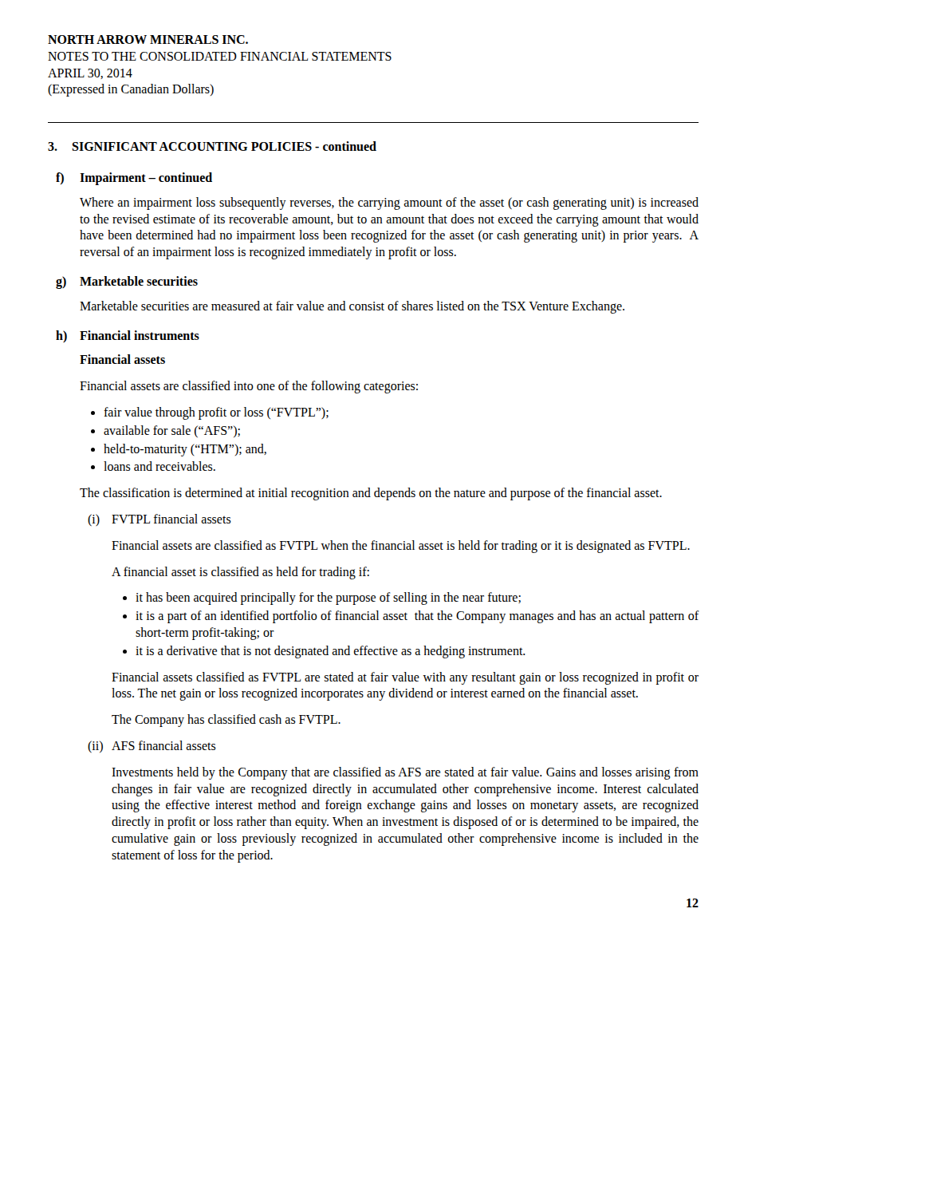NORTH ARROW MINERALS INC.
NOTES TO THE CONSOLIDATED FINANCIAL STATEMENTS
APRIL 30, 2014
(Expressed in Canadian Dollars)
3. SIGNIFICANT ACCOUNTING POLICIES - continued
f) Impairment – continued
Where an impairment loss subsequently reverses, the carrying amount of the asset (or cash generating unit) is increased to the revised estimate of its recoverable amount, but to an amount that does not exceed the carrying amount that would have been determined had no impairment loss been recognized for the asset (or cash generating unit) in prior years. A reversal of an impairment loss is recognized immediately in profit or loss.
g) Marketable securities
Marketable securities are measured at fair value and consist of shares listed on the TSX Venture Exchange.
h) Financial instruments
Financial assets
Financial assets are classified into one of the following categories:
fair value through profit or loss (“FVTPL”);
available for sale (“AFS”);
held-to-maturity (“HTM”); and,
loans and receivables.
The classification is determined at initial recognition and depends on the nature and purpose of the financial asset.
(i)
FVTPL financial assets
Financial assets are classified as FVTPL when the financial asset is held for trading or it is designated as FVTPL.
A financial asset is classified as held for trading if:
it has been acquired principally for the purpose of selling in the near future;
it is a part of an identified portfolio of financial asset that the Company manages and has an actual pattern of short-term profit-taking; or
it is a derivative that is not designated and effective as a hedging instrument.
Financial assets classified as FVTPL are stated at fair value with any resultant gain or loss recognized in profit or loss. The net gain or loss recognized incorporates any dividend or interest earned on the financial asset.
The Company has classified cash as FVTPL.
(ii)
AFS financial assets
Investments held by the Company that are classified as AFS are stated at fair value. Gains and losses arising from changes in fair value are recognized directly in accumulated other comprehensive income. Interest calculated using the effective interest method and foreign exchange gains and losses on monetary assets, are recognized directly in profit or loss rather than equity. When an investment is disposed of or is determined to be impaired, the cumulative gain or loss previously recognized in accumulated other comprehensive income is included in the statement of loss for the period.
12